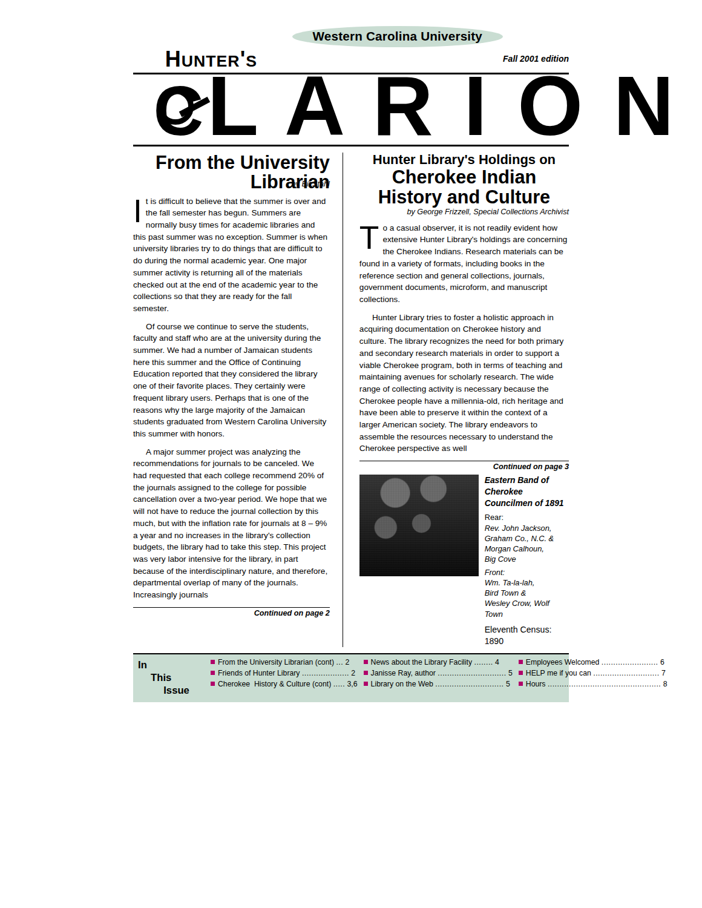Western Carolina University
Fall 2001 edition
HUNTER'S
CL A R I O N
From the University
Librarian
by Bil Stahl
It is difficult to believe that the summer is over and the fall semester has begun. Summers are normally busy times for academic libraries and this past summer was no exception. Summer is when university libraries try to do things that are difficult to do during the normal academic year. One major summer activity is returning all of the materials checked out at the end of the academic year to the collections so that they are ready for the fall semester.
Of course we continue to serve the students, faculty and staff who are at the university during the summer. We had a number of Jamaican students here this summer and the Office of Continuing Education reported that they considered the library one of their favorite places. They certainly were frequent library users. Perhaps that is one of the reasons why the large majority of the Jamaican students graduated from Western Carolina University this summer with honors.
A major summer project was analyzing the recommendations for journals to be canceled. We had requested that each college recommend 20% of the journals assigned to the college for possible cancellation over a two-year period. We hope that we will not have to reduce the journal collection by this much, but with the inflation rate for journals at 8 – 9% a year and no increases in the library's collection budgets, the library had to take this step. This project was very labor intensive for the library, in part because of the interdisciplinary nature, and therefore, departmental overlap of many of the journals. Increasingly journals
Continued on page 2
Hunter Library's Holdings on
Cherokee Indian
History and Culture
by George Frizzell, Special Collections Archivist
To a casual observer, it is not readily evident how extensive Hunter Library's holdings are concerning the Cherokee Indians. Research materials can be found in a variety of formats, including books in the reference section and general collections, journals, government documents, microform, and manuscript collections.
Hunter Library tries to foster a holistic approach in acquiring documentation on Cherokee history and culture. The library recognizes the need for both primary and secondary research materials in order to support a viable Cherokee program, both in terms of teaching and maintaining avenues for scholarly research. The wide range of collecting activity is necessary because the Cherokee people have a millennia-old, rich heritage and have been able to preserve it within the context of a larger American society. The library endeavors to assemble the resources necessary to understand the Cherokee perspective as well
Continued on page 3
Eastern Band of Cherokee Councilmen of 1891 Rear: Rev. John Jackson,
Graham Co., N.C. &
Morgan Calhoun,
Big Cove Front: Wm. Ta-la-lah,
Bird Town &
Wesley Crow, Wolf Town Eleventh Census: 1890
In
This
Issue
From the University Librarian (cont) ... 2
Friends of Hunter Library .................... 2
Cherokee History & Culture (cont) ..... 3,6
News about the Library Facility ........ 4
Janisse Ray, author ............................. 5
Library on the Web ............................. 5
Employees Welcomed ........................ 6
HELP me if you can ............................ 7
Hours ................................................ 8